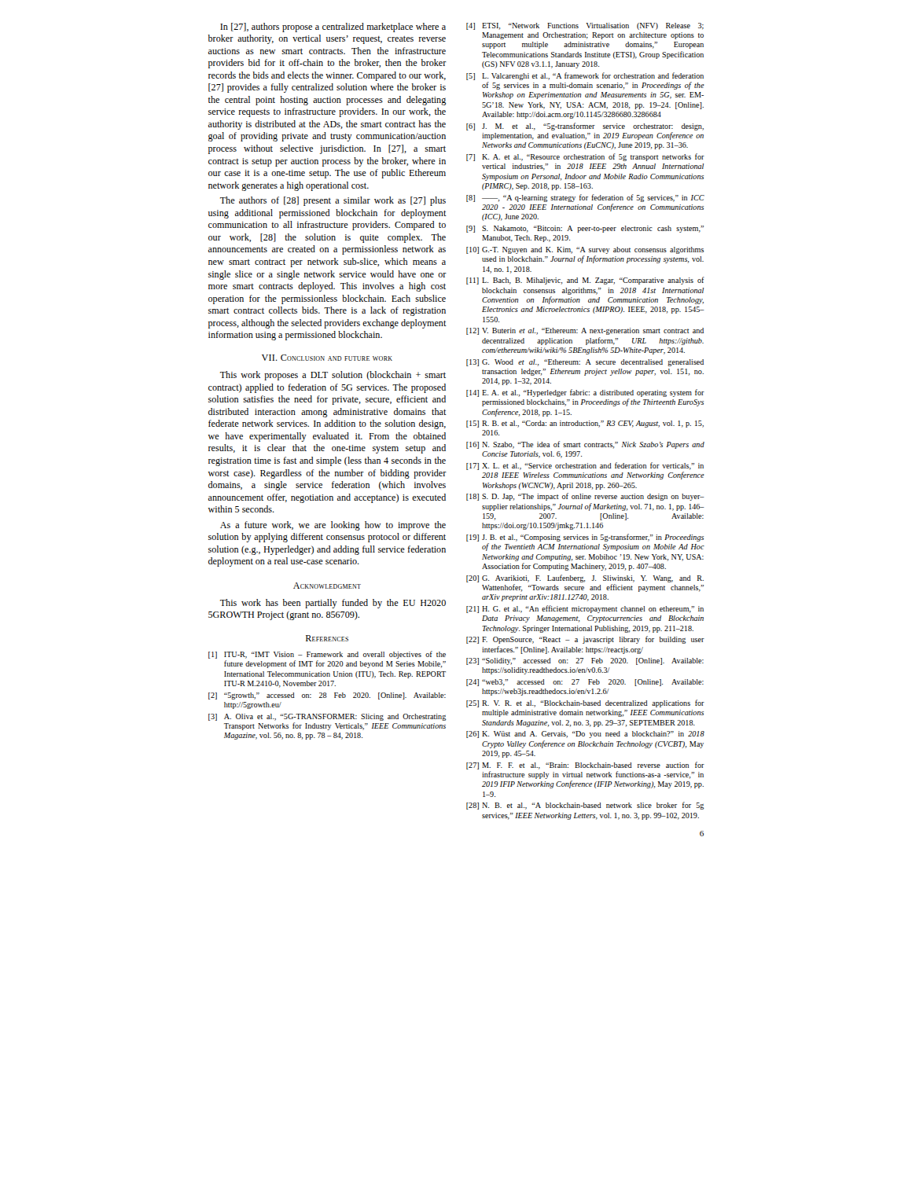In [27], authors propose a centralized marketplace where a broker authority, on vertical users’ request, creates reverse auctions as new smart contracts. Then the infrastructure providers bid for it off-chain to the broker, then the broker records the bids and elects the winner. Compared to our work, [27] provides a fully centralized solution where the broker is the central point hosting auction processes and delegating service requests to infrastructure providers. In our work, the authority is distributed at the ADs, the smart contract has the goal of providing private and trusty communication/auction process without selective jurisdiction. In [27], a smart contract is setup per auction process by the broker, where in our case it is a one-time setup. The use of public Ethereum network generates a high operational cost.
The authors of [28] present a similar work as [27] plus using additional permissioned blockchain for deployment communication to all infrastructure providers. Compared to our work, [28] the solution is quite complex. The announcements are created on a permissionless network as new smart contract per network sub-slice, which means a single slice or a single network service would have one or more smart contracts deployed. This involves a high cost operation for the permissionless blockchain. Each subslice smart contract collects bids. There is a lack of registration process, although the selected providers exchange deployment information using a permissioned blockchain.
VII. Conclusion and future work
This work proposes a DLT solution (blockchain + smart contract) applied to federation of 5G services. The proposed solution satisfies the need for private, secure, efficient and distributed interaction among administrative domains that federate network services. In addition to the solution design, we have experimentally evaluated it. From the obtained results, it is clear that the one-time system setup and registration time is fast and simple (less than 4 seconds in the worst case). Regardless of the number of bidding provider domains, a single service federation (which involves announcement offer, negotiation and acceptance) is executed within 5 seconds.
As a future work, we are looking how to improve the solution by applying different consensus protocol or different solution (e.g., Hyperledger) and adding full service federation deployment on a real use-case scenario.
Acknowledgment
This work has been partially funded by the EU H2020 5GROWTH Project (grant no. 856709).
References
[1] ITU-R, “IMT Vision – Framework and overall objectives of the future development of IMT for 2020 and beyond M Series Mobile,” International Telecommunication Union (ITU), Tech. Rep. REPORT ITU-R M.2410-0, November 2017.
[2]“5growth,” accessed on: 28 Feb 2020. [Online]. Available: http://5growth.eu/
[3] A. Oliva et al., “5G-TRANSFORMER: Slicing and Orchestrating Transport Networks for Industry Verticals,” IEEE Communications Magazine, vol. 56, no. 8, pp. 78 – 84, 2018.
[4] ETSI, “Network Functions Virtualisation (NFV) Release 3; Management and Orchestration; Report on architecture options to support multiple administrative domains,” European Telecommunications Standards Institute (ETSI), Group Specification (GS) NFV 028 v3.1.1, January 2018.
[5] L. Valcarenghi et al., “A framework for orchestration and federation of 5g services in a multi-domain scenario,” in Proceedings of the Workshop on Experimentation and Measurements in 5G, ser. EM-5G’18. New York, NY, USA: ACM, 2018, pp. 19–24. [Online]. Available: http://doi.acm.org/10.1145/3286680.3286684
[6] J. M. et al., “5g-transformer service orchestrator: design, implementation, and evaluation,” in 2019 European Conference on Networks and Communications (EuCNC), June 2019, pp. 31–36.
[7] K. A. et al., “Resource orchestration of 5g transport networks for vertical industries,” in 2018 IEEE 29th Annual International Symposium on Personal, Indoor and Mobile Radio Communications (PIMRC), Sep. 2018, pp. 158–163.
[8]——, “A q-learning strategy for federation of 5g services,” in ICC 2020 - 2020 IEEE International Conference on Communications (ICC), June 2020.
[9] S. Nakamoto, “Bitcoin: A peer-to-peer electronic cash system,” Manubot, Tech. Rep., 2019.
[10] G.-T. Nguyen and K. Kim, “A survey about consensus algorithms used in blockchain.” Journal of Information processing systems, vol. 14, no. 1, 2018.
[11] L. Bach, B. Mihaljevic, and M. Zagar, “Comparative analysis of blockchain consensus algorithms,” in 2018 41st International Convention on Information and Communication Technology, Electronics and Microelectronics (MIPRO). IEEE, 2018, pp. 1545–1550.
[12] V. Buterin et al., “Ethereum: A next-generation smart contract and decentralized application platform,” URL https://github. com/ethereum/wiki/wiki/% 5BEnglish% 5D-White-Paper, 2014.
[13] G. Wood et al., “Ethereum: A secure decentralised generalised transaction ledger,” Ethereum project yellow paper, vol. 151, no. 2014, pp. 1–32, 2014.
[14] E. A. et al., “Hyperledger fabric: a distributed operating system for permissioned blockchains,” in Proceedings of the Thirteenth EuroSys Conference, 2018, pp. 1–15.
[15] R. B. et al., “Corda: an introduction,” R3 CEV, August, vol. 1, p. 15, 2016.
[16] N. Szabo, “The idea of smart contracts,” Nick Szabo’s Papers and Concise Tutorials, vol. 6, 1997.
[17] X. L. et al., “Service orchestration and federation for verticals,” in 2018 IEEE Wireless Communications and Networking Conference Workshops (WCNCW), April 2018, pp. 260–265.
[18] S. D. Jap, “The impact of online reverse auction design on buyer–supplier relationships,” Journal of Marketing, vol. 71, no. 1, pp. 146–159, 2007. [Online]. Available: https://doi.org/10.1509/jmkg.71.1.146
[19] J. B. et al., “Composing services in 5g-transformer,” in Proceedings of the Twentieth ACM International Symposium on Mobile Ad Hoc Networking and Computing, ser. Mobihoc ’19. New York, NY, USA: Association for Computing Machinery, 2019, p. 407–408.
[20] G. Avarikioti, F. Laufenberg, J. Sliwinski, Y. Wang, and R. Wattenhofer, “Towards secure and efficient payment channels,” arXiv preprint arXiv:1811.12740, 2018.
[21] H. G. et al., “An efficient micropayment channel on ethereum,” in Data Privacy Management, Cryptocurrencies and Blockchain Technology. Springer International Publishing, 2019, pp. 211–218.
[22] F. OpenSource, “React – a javascript library for building user interfaces.” [Online]. Available: https://reactjs.org/
[23]“Solidity,” accessed on: 27 Feb 2020. [Online]. Available: https://solidity.readthedocs.io/en/v0.6.3/
[24]“web3,” accessed on: 27 Feb 2020. [Online]. Available: https://web3js.readthedocs.io/en/v1.2.6/
[25] R. V. R. et al., “Blockchain-based decentralized applications for multiple administrative domain networking,” IEEE Communications Standards Magazine, vol. 2, no. 3, pp. 29–37, SEPTEMBER 2018.
[26] K. Wüst and A. Gervais, “Do you need a blockchain?” in 2018 Crypto Valley Conference on Blockchain Technology (CVCBT), May 2019, pp. 45–54.
[27] M. F. F. et al., “Brain: Blockchain-based reverse auction for infrastructure supply in virtual network functions-as-a -service,” in 2019 IFIP Networking Conference (IFIP Networking), May 2019, pp. 1–9.
[28] N. B. et al., “A blockchain-based network slice broker for 5g services,” IEEE Networking Letters, vol. 1, no. 3, pp. 99–102, 2019.
6